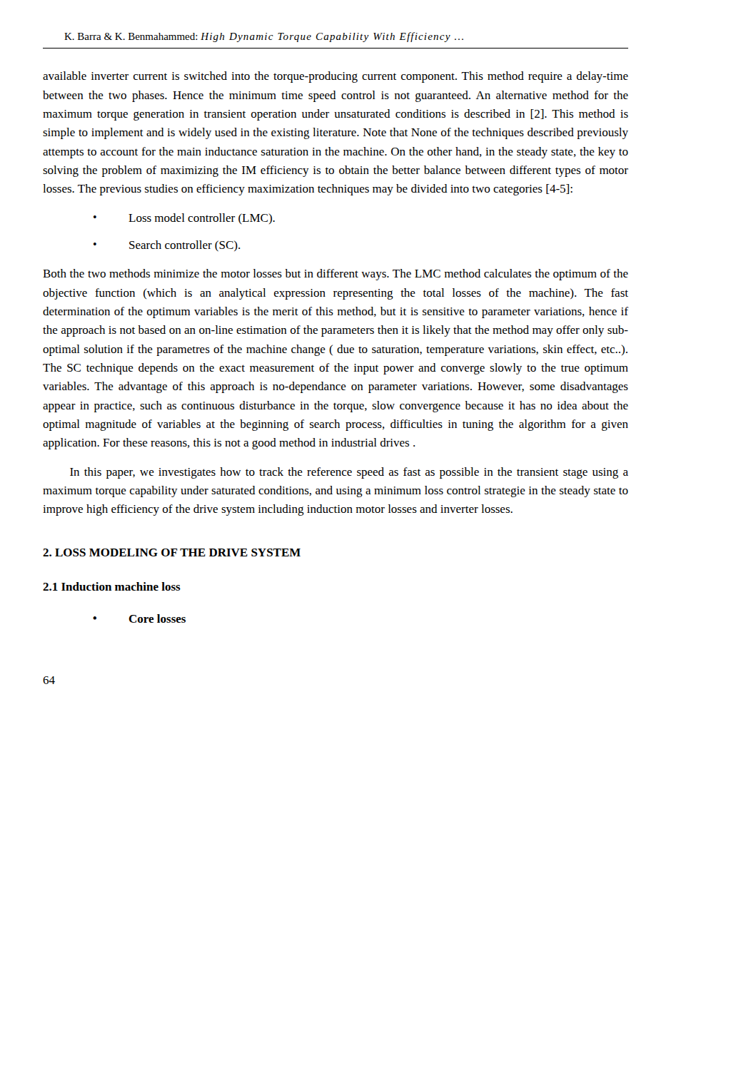K. Barra & K. Benmahammed: High Dynamic Torque Capability With Efficiency …
available inverter current is switched into the torque-producing current component. This method require a delay-time between the two phases. Hence the minimum time speed control is not guaranteed. An alternative method for the maximum torque generation in transient operation under unsaturated conditions is described in [2]. This method is simple to implement and is widely used in the existing literature. Note that None of the techniques described previously attempts to account for the main inductance saturation in the machine. On the other hand, in the steady state, the key to solving the problem of maximizing the IM efficiency is to obtain the better balance between different types of motor losses. The previous studies on efficiency maximization techniques may be divided into two categories [4-5]:
Loss model controller (LMC).
Search controller (SC).
Both the two methods minimize the motor losses but in different ways. The LMC method calculates the optimum of the objective function (which is an analytical expression representing the total losses of the machine). The fast determination of the optimum variables is the merit of this method, but it is sensitive to parameter variations, hence if the approach is not based on an on-line estimation of the parameters then it is likely that the method may offer only sub-optimal solution if the parametres of the machine change ( due to saturation, temperature variations, skin effect, etc..). The SC technique depends on the exact measurement of the input power and converge slowly to the true optimum variables. The advantage of this approach is no-dependance on parameter variations. However, some disadvantages appear in practice, such as continuous disturbance in the torque, slow convergence because it has no idea about the optimal magnitude of variables at the beginning of search process, difficulties in tuning the algorithm for a given application. For these reasons, this is not a good method in industrial drives .
In this paper, we investigates how to track the reference speed as fast as possible in the transient stage using a maximum torque capability under saturated conditions, and using a minimum loss control strategie in the steady state to improve high efficiency of the drive system including induction motor losses and inverter losses.
2. LOSS MODELING OF THE DRIVE SYSTEM
2.1 Induction machine loss
Core losses
64